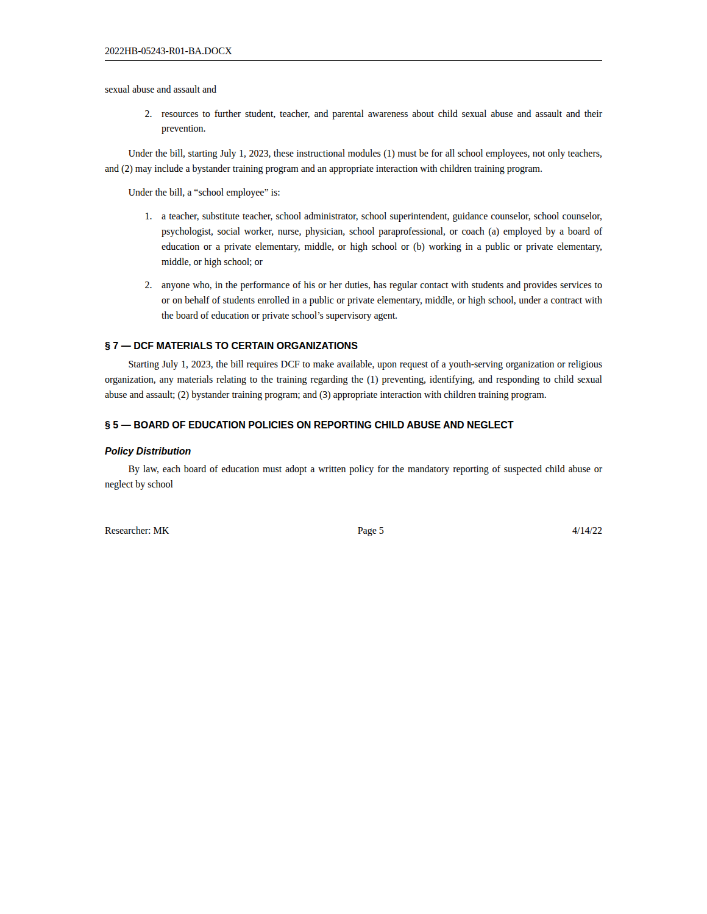2022HB-05243-R01-BA.DOCX
sexual abuse and assault and
resources to further student, teacher, and parental awareness about child sexual abuse and assault and their prevention.
Under the bill, starting July 1, 2023, these instructional modules (1) must be for all school employees, not only teachers, and (2) may include a bystander training program and an appropriate interaction with children training program.
Under the bill, a “school employee” is:
a teacher, substitute teacher, school administrator, school superintendent, guidance counselor, school counselor, psychologist, social worker, nurse, physician, school paraprofessional, or coach (a) employed by a board of education or a private elementary, middle, or high school or (b) working in a public or private elementary, middle, or high school; or
anyone who, in the performance of his or her duties, has regular contact with students and provides services to or on behalf of students enrolled in a public or private elementary, middle, or high school, under a contract with the board of education or private school’s supervisory agent.
§ 7 — DCF MATERIALS TO CERTAIN ORGANIZATIONS
Starting July 1, 2023, the bill requires DCF to make available, upon request of a youth-serving organization or religious organization, any materials relating to the training regarding the (1) preventing, identifying, and responding to child sexual abuse and assault; (2) bystander training program; and (3) appropriate interaction with children training program.
§ 5 — BOARD OF EDUCATION POLICIES ON REPORTING CHILD ABUSE AND NEGLECT
Policy Distribution
By law, each board of education must adopt a written policy for the mandatory reporting of suspected child abuse or neglect by school
Researcher: MK Page 5 4/14/22